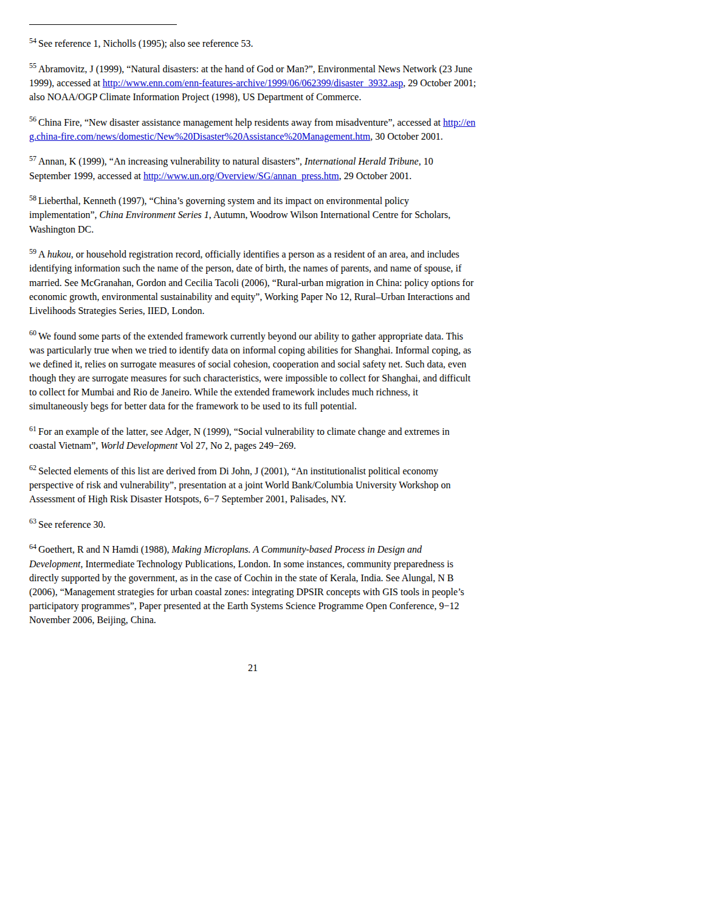54See reference 1, Nicholls (1995); also see reference 53.
55Abramovitz, J (1999), “Natural disasters: at the hand of God or Man?”, Environmental News Network (23 June 1999), accessed at http://www.enn.com/enn-features-archive/1999/06/062399/disaster_3932.asp, 29 October 2001; also NOAA/OGP Climate Information Project (1998), US Department of Commerce.
56China Fire, “New disaster assistance management help residents away from misadventure”, accessed at http://eng.china-fire.com/news/domestic/New%20Disaster%20Assistance%20Management.htm, 30 October 2001.
57Annan, K (1999), “An increasing vulnerability to natural disasters”, International Herald Tribune, 10 September 1999, accessed at http://www.un.org/Overview/SG/annan_press.htm, 29 October 2001.
58Lieberthal, Kenneth (1997), “China’s governing system and its impact on environmental policy implementation”, China Environment Series 1, Autumn, Woodrow Wilson International Centre for Scholars, Washington DC.
59A hukou, or household registration record, officially identifies a person as a resident of an area, and includes identifying information such the name of the person, date of birth, the names of parents, and name of spouse, if married. See McGranahan, Gordon and Cecilia Tacoli (2006), “Rural-urban migration in China: policy options for economic growth, environmental sustainability and equity”, Working Paper No 12, Rural–Urban Interactions and Livelihoods Strategies Series, IIED, London.
60We found some parts of the extended framework currently beyond our ability to gather appropriate data. This was particularly true when we tried to identify data on informal coping abilities for Shanghai. Informal coping, as we defined it, relies on surrogate measures of social cohesion, cooperation and social safety net. Such data, even though they are surrogate measures for such characteristics, were impossible to collect for Shanghai, and difficult to collect for Mumbai and Rio de Janeiro. While the extended framework includes much richness, it simultaneously begs for better data for the framework to be used to its full potential.
61For an example of the latter, see Adger, N (1999), “Social vulnerability to climate change and extremes in coastal Vietnam”, World Development Vol 27, No 2, pages 249−269.
62Selected elements of this list are derived from Di John, J (2001), “An institutionalist political economy perspective of risk and vulnerability”, presentation at a joint World Bank/Columbia University Workshop on Assessment of High Risk Disaster Hotspots, 6−7 September 2001, Palisades, NY.
63See reference 30.
64Goethert, R and N Hamdi (1988), Making Microplans. A Community-based Process in Design and Development, Intermediate Technology Publications, London. In some instances, community preparedness is directly supported by the government, as in the case of Cochin in the state of Kerala, India. See Alungal, N B (2006), “Management strategies for urban coastal zones: integrating DPSIR concepts with GIS tools in people’s participatory programmes”, Paper presented at the Earth Systems Science Programme Open Conference, 9−12 November 2006, Beijing, China.
21